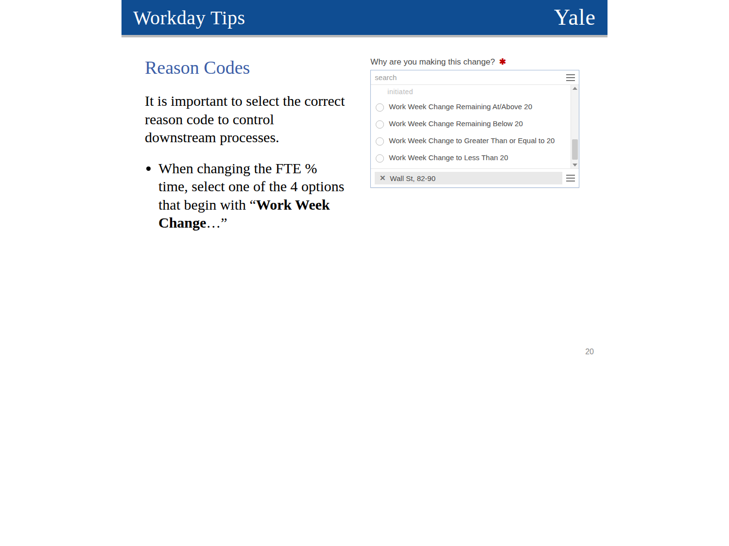Workday Tips
Yale
Reason Codes
It is important to select the correct reason code to control downstream processes.
When changing the FTE % time, select one of the 4 options that begin with “Work Week Change…”
Why are you making this change? ✱
search
initiated
Work Week Change Remaining At/Above 20
Work Week Change Remaining Below 20
Work Week Change to Greater Than or Equal to 20
Work Week Change to Less Than 20
✕Wall St, 82-90
20